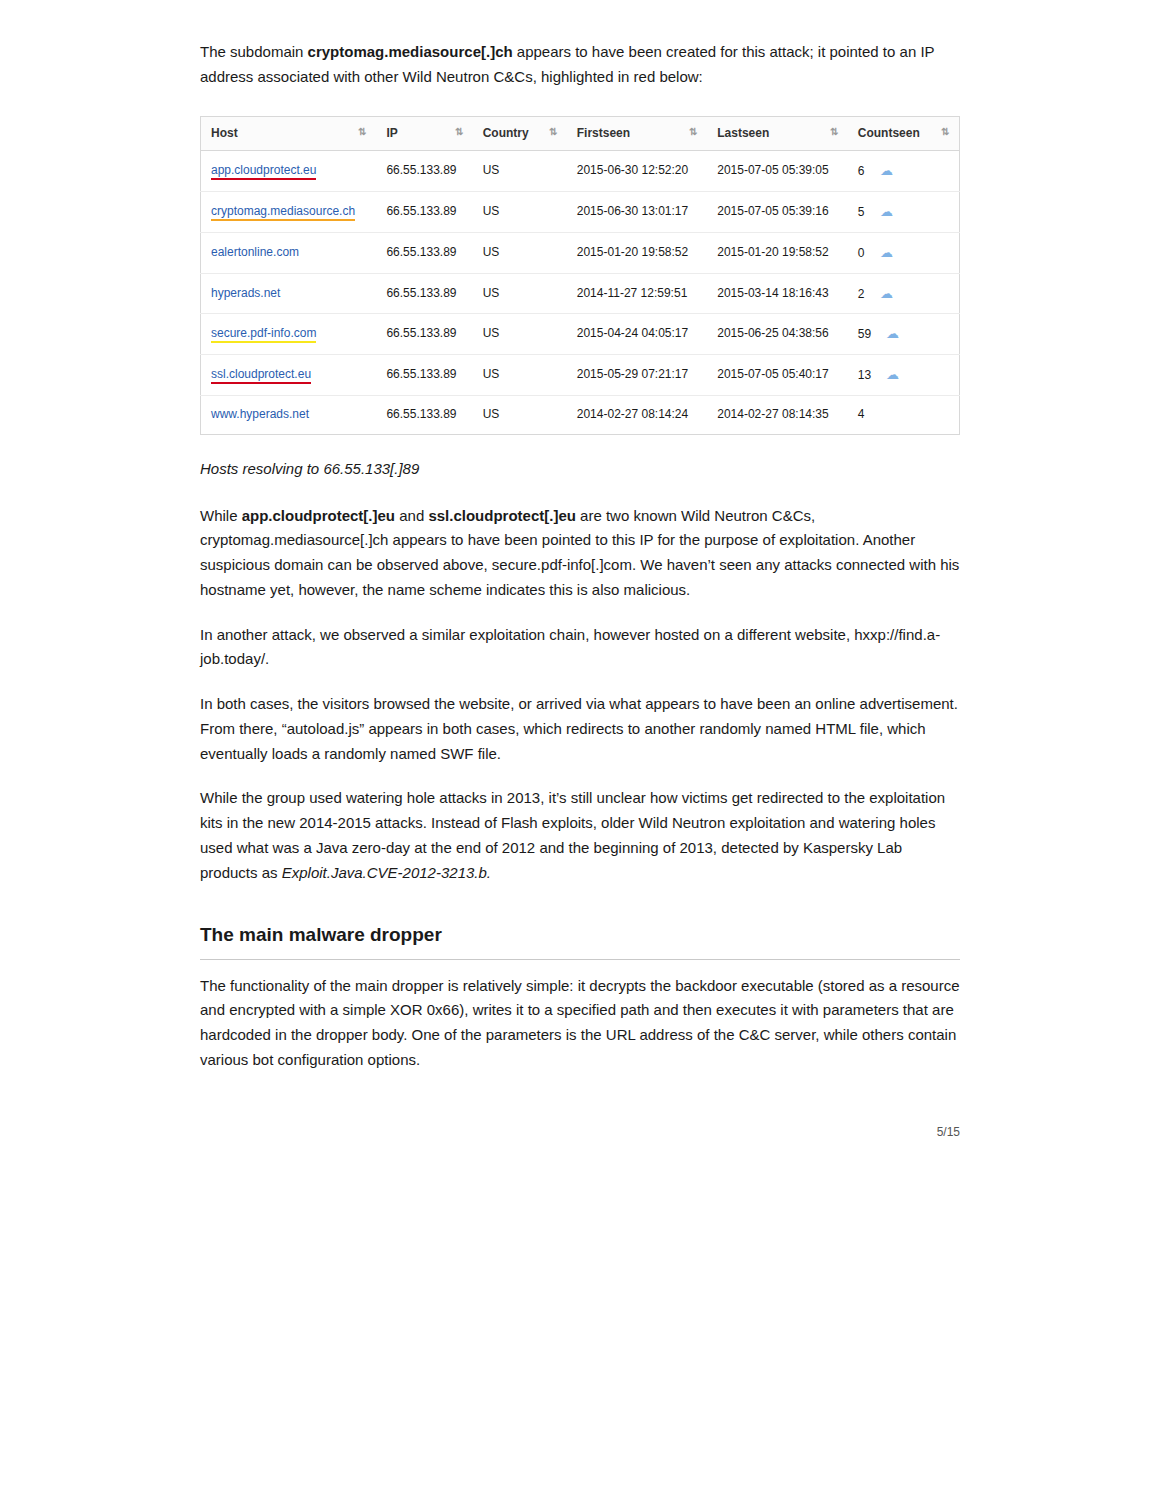The subdomain cryptomag.mediasource[.]ch appears to have been created for this attack; it pointed to an IP address associated with other Wild Neutron C&Cs, highlighted in red below:
| Host ⇅ | IP ⇅ | Country ⇅ | Firstseen ⇅ | Lastseen ⇅ | Countseen ⇅ |
| --- | --- | --- | --- | --- | --- |
| app.cloudprotect.eu | 66.55.133.89 | US | 2015-06-30 12:52:20 | 2015-07-05 05:39:05 | 6 ☁ |
| cryptomag.mediasource.ch | 66.55.133.89 | US | 2015-06-30 13:01:17 | 2015-07-05 05:39:16 | 5 ☁ |
| ealertonline.com | 66.55.133.89 | US | 2015-01-20 19:58:52 | 2015-01-20 19:58:52 | 0 ☁ |
| hyperads.net | 66.55.133.89 | US | 2014-11-27 12:59:51 | 2015-03-14 18:16:43 | 2 ☁ |
| secure.pdf-info.com | 66.55.133.89 | US | 2015-04-24 04:05:17 | 2015-06-25 04:38:56 | 59 ☁ |
| ssl.cloudprotect.eu | 66.55.133.89 | US | 2015-05-29 07:21:17 | 2015-07-05 05:40:17 | 13 ☁ |
| www.hyperads.net | 66.55.133.89 | US | 2014-02-27 08:14:24 | 2014-02-27 08:14:35 | 4 |
Hosts resolving to 66.55.133[.]89
While app.cloudprotect[.]eu and ssl.cloudprotect[.]eu are two known Wild Neutron C&Cs, cryptomag.mediasource[.]ch appears to have been pointed to this IP for the purpose of exploitation. Another suspicious domain can be observed above, secure.pdf-info[.]com. We haven’t seen any attacks connected with his hostname yet, however, the name scheme indicates this is also malicious.
In another attack, we observed a similar exploitation chain, however hosted on a different website, hxxp://find.a-job.today/.
In both cases, the visitors browsed the website, or arrived via what appears to have been an online advertisement. From there, “autoload.js” appears in both cases, which redirects to another randomly named HTML file, which eventually loads a randomly named SWF file.
While the group used watering hole attacks in 2013, it’s still unclear how victims get redirected to the exploitation kits in the new 2014-2015 attacks. Instead of Flash exploits, older Wild Neutron exploitation and watering holes used what was a Java zero-day at the end of 2012 and the beginning of 2013, detected by Kaspersky Lab products as Exploit.Java.CVE-2012-3213.b.
The main malware dropper
The functionality of the main dropper is relatively simple: it decrypts the backdoor executable (stored as a resource and encrypted with a simple XOR 0x66), writes it to a specified path and then executes it with parameters that are hardcoded in the dropper body. One of the parameters is the URL address of the C&C server, while others contain various bot configuration options.
5/15